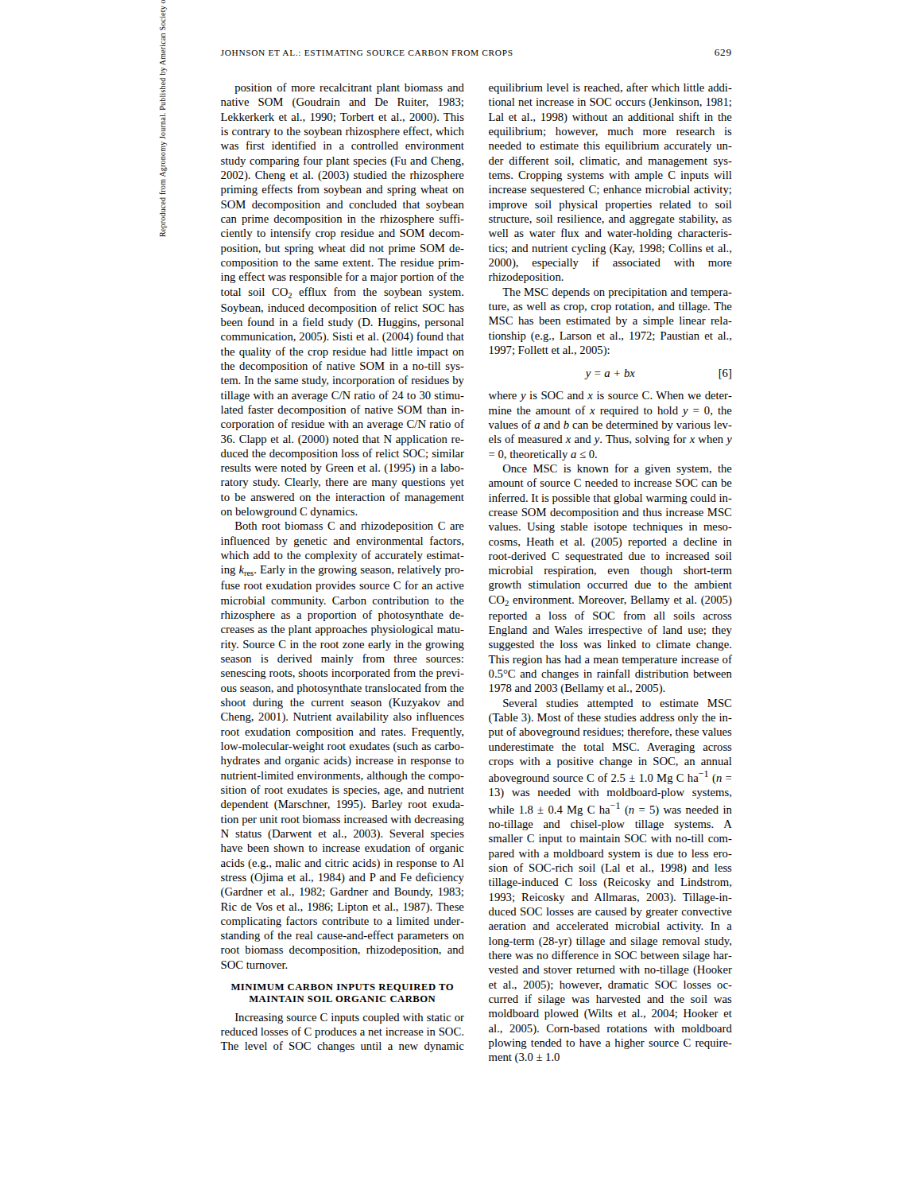Reproduced from Agronomy Journal. Published by American Society of Agronomy. All copyrights reserved.
Johnson et al.: Estimating Source Carbon from Crops 629
position of more recalcitrant plant biomass and native SOM (Goudrain and De Ruiter, 1983; Lekkerkerk et al., 1990; Torbert et al., 2000). This is contrary to the soybean rhizosphere effect, which was first identified in a controlled environment study comparing four plant species (Fu and Cheng, 2002). Cheng et al. (2003) studied the rhizosphere priming effects from soybean and spring wheat on SOM decomposition and concluded that soybean can prime decomposition in the rhizosphere sufficiently to intensify crop residue and SOM decomposition, but spring wheat did not prime SOM decomposition to the same extent. The residue priming effect was responsible for a major portion of the total soil CO2 efflux from the soybean system. Soybean, induced decomposition of relict SOC has been found in a field study (D. Huggins, personal communication, 2005). Sisti et al. (2004) found that the quality of the crop residue had little impact on the decomposition of native SOM in a no-till system. In the same study, incorporation of residues by tillage with an average C/N ratio of 24 to 30 stimulated faster decomposition of native SOM than incorporation of residue with an average C/N ratio of 36. Clapp et al. (2000) noted that N application reduced the decomposition loss of relict SOC; similar results were noted by Green et al. (1995) in a laboratory study. Clearly, there are many questions yet to be answered on the interaction of management on belowground C dynamics.
Both root biomass C and rhizodeposition C are influenced by genetic and environmental factors, which add to the complexity of accurately estimating kres. Early in the growing season, relatively profuse root exudation provides source C for an active microbial community. Carbon contribution to the rhizosphere as a proportion of photosynthate decreases as the plant approaches physiological maturity. Source C in the root zone early in the growing season is derived mainly from three sources: senescing roots, shoots incorporated from the previous season, and photosynthate translocated from the shoot during the current season (Kuzyakov and Cheng, 2001). Nutrient availability also influences root exudation composition and rates. Frequently, low-molecular-weight root exudates (such as carbohydrates and organic acids) increase in response to nutrient-limited environments, although the composition of root exudates is species, age, and nutrient dependent (Marschner, 1995). Barley root exudation per unit root biomass increased with decreasing N status (Darwent et al., 2003). Several species have been shown to increase exudation of organic acids (e.g., malic and citric acids) in response to Al stress (Ojima et al., 1984) and P and Fe deficiency (Gardner et al., 1982; Gardner and Boundy, 1983; Ric de Vos et al., 1986; Lipton et al., 1987). These complicating factors contribute to a limited understanding of the real cause-and-effect parameters on root biomass decomposition, rhizodeposition, and SOC turnover.
Minimum Carbon Inputs Required to Maintain Soil Organic Carbon
Increasing source C inputs coupled with static or reduced losses of C produces a net increase in SOC. The level of SOC changes until a new dynamic equilibrium level is reached, after which little additional net increase in SOC occurs (Jenkinson, 1981; Lal et al., 1998) without an additional shift in the equilibrium; however, much more research is needed to estimate this equilibrium accurately under different soil, climatic, and management systems. Cropping systems with ample C inputs will increase sequestered C; enhance microbial activity; improve soil physical properties related to soil structure, soil resilience, and aggregate stability, as well as water flux and water-holding characteristics; and nutrient cycling (Kay, 1998; Collins et al., 2000), especially if associated with more rhizodeposition.
The MSC depends on precipitation and temperature, as well as crop, crop rotation, and tillage. The MSC has been estimated by a simple linear relationship (e.g., Larson et al., 1972; Paustian et al., 1997; Follett et al., 2005):
y = a + bx [6]
where y is SOC and x is source C. When we determine the amount of x required to hold y = 0, the values of a and b can be determined by various levels of measured x and y. Thus, solving for x when y = 0, theoretically a ≤ 0.
Once MSC is known for a given system, the amount of source C needed to increase SOC can be inferred. It is possible that global warming could increase SOM decomposition and thus increase MSC values. Using stable isotope techniques in mesocosms, Heath et al. (2005) reported a decline in root-derived C sequestrated due to increased soil microbial respiration, even though short-term growth stimulation occurred due to the ambient CO2 environment. Moreover, Bellamy et al. (2005) reported a loss of SOC from all soils across England and Wales irrespective of land use; they suggested the loss was linked to climate change. This region has had a mean temperature increase of 0.5°C and changes in rainfall distribution between 1978 and 2003 (Bellamy et al., 2005).
Several studies attempted to estimate MSC (Table 3). Most of these studies address only the input of aboveground residues; therefore, these values underestimate the total MSC. Averaging across crops with a positive change in SOC, an annual aboveground source C of 2.5 ± 1.0 Mg C ha−1 (n = 13) was needed with moldboard-plow systems, while 1.8 ± 0.4 Mg C ha−1 (n = 5) was needed in no-tillage and chisel-plow tillage systems. A smaller C input to maintain SOC with no-till compared with a moldboard system is due to less erosion of SOC-rich soil (Lal et al., 1998) and less tillage-induced C loss (Reicosky and Lindstrom, 1993; Reicosky and Allmaras, 2003). Tillage-induced SOC losses are caused by greater convective aeration and accelerated microbial activity. In a long-term (28-yr) tillage and silage removal study, there was no difference in SOC between silage harvested and stover returned with no-tillage (Hooker et al., 2005); however, dramatic SOC losses occurred if silage was harvested and the soil was moldboard plowed (Wilts et al., 2004; Hooker et al., 2005). Corn-based rotations with moldboard plowing tended to have a higher source C requirement (3.0 ± 1.0